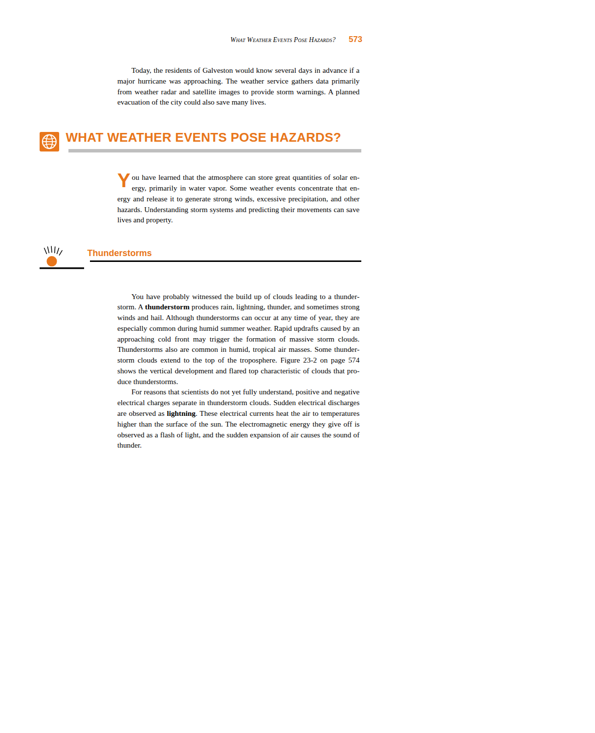What Weather Events Pose Hazards? 573
Today, the residents of Galveston would know several days in advance if a major hurricane was approaching. The weather service gathers data primarily from weather radar and satellite images to provide storm warnings. A planned evacuation of the city could also save many lives.
WHAT WEATHER EVENTS POSE HAZARDS?
You have learned that the atmosphere can store great quantities of solar energy, primarily in water vapor. Some weather events concentrate that energy and release it to generate strong winds, excessive precipitation, and other hazards. Understanding storm systems and predicting their movements can save lives and property.
Thunderstorms
You have probably witnessed the build up of clouds leading to a thunderstorm. A thunderstorm produces rain, lightning, thunder, and sometimes strong winds and hail. Although thunderstorms can occur at any time of year, they are especially common during humid summer weather. Rapid updrafts caused by an approaching cold front may trigger the formation of massive storm clouds. Thunderstorms also are common in humid, tropical air masses. Some thunderstorm clouds extend to the top of the troposphere. Figure 23-2 on page 574 shows the vertical development and flared top characteristic of clouds that produce thunderstorms.
For reasons that scientists do not yet fully understand, positive and negative electrical charges separate in thunderstorm clouds. Sudden electrical discharges are observed as lightning. These electrical currents heat the air to temperatures higher than the surface of the sun. The electromagnetic energy they give off is observed as a flash of light, and the sudden expansion of air causes the sound of thunder.